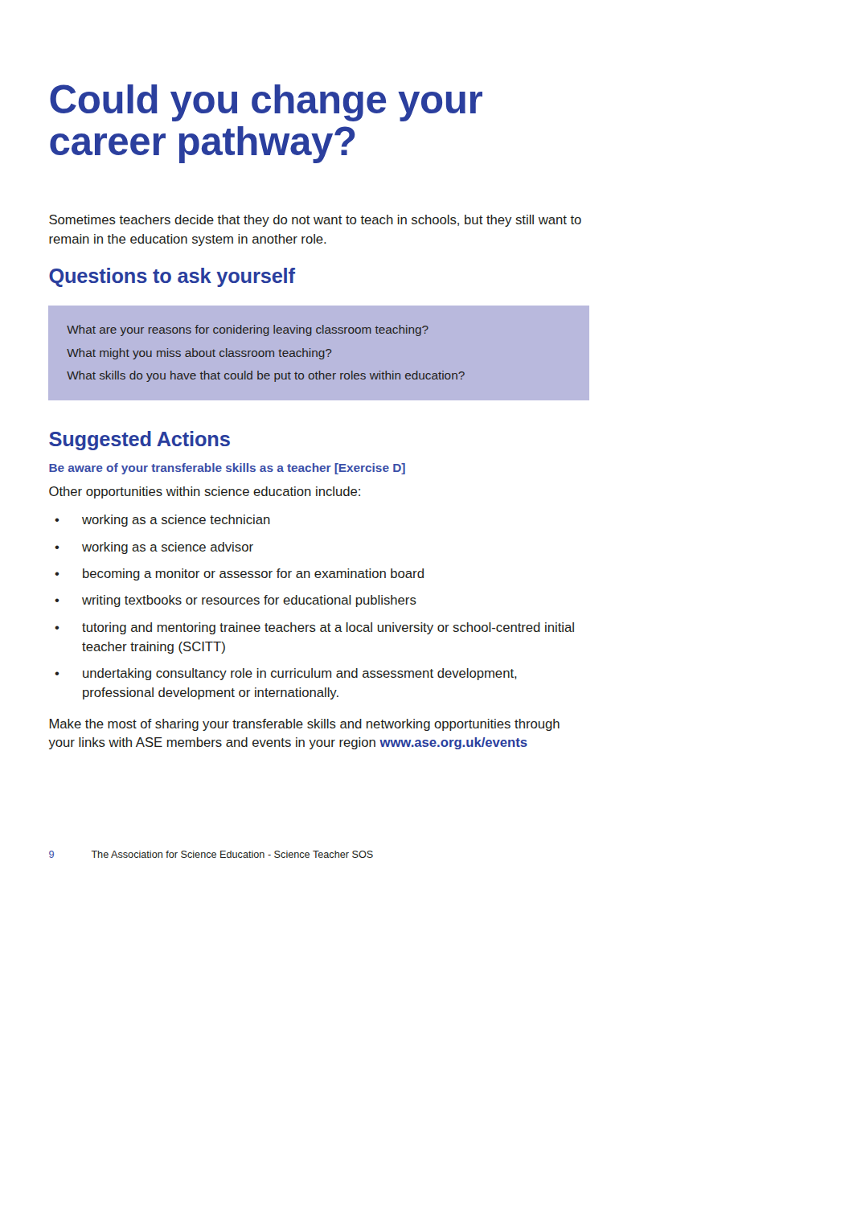Could you change your career pathway?
Sometimes teachers decide that they do not want to teach in schools, but they still want to remain in the education system in another role.
Questions to ask yourself
What are your reasons for conidering leaving classroom teaching?
What might you miss about classroom teaching?
What skills do you have that could be put to other roles within education?
Suggested Actions
Be aware of your transferable skills as a teacher [Exercise D]
Other opportunities within science education include:
working as a science technician
working as a science advisor
becoming a monitor or assessor for an examination board
writing textbooks or resources for educational publishers
tutoring and mentoring trainee teachers at a local university or school-centred initial teacher training (SCITT)
undertaking consultancy role in curriculum and assessment development, professional development or internationally.
Make the most of sharing your transferable skills and networking opportunities through your links with ASE members and events in your region www.ase.org.uk/events
9 The Association for Science Education - Science Teacher SOS